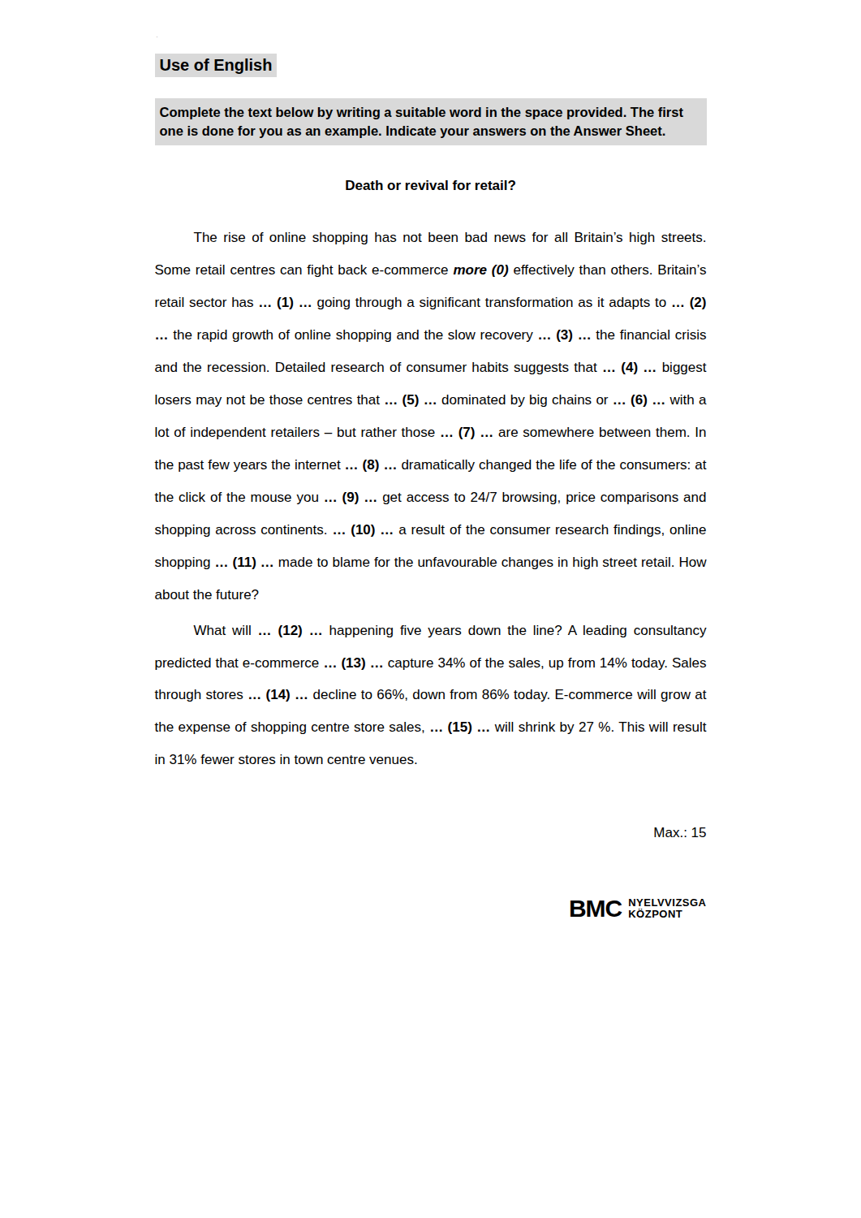.
Use of English
Complete the text below by writing a suitable word in the space provided. The first one is done for you as an example. Indicate your answers on the Answer Sheet.
Death or revival for retail?
The rise of online shopping has not been bad news for all Britain’s high streets. Some retail centres can fight back e-commerce more (0) effectively than others. Britain’s retail sector has … (1) … going through a significant transformation as it adapts to … (2) … the rapid growth of online shopping and the slow recovery … (3) … the financial crisis and the recession. Detailed research of consumer habits suggests that … (4) … biggest losers may not be those centres that … (5) … dominated by big chains or … (6) … with a lot of independent retailers – but rather those … (7) … are somewhere between them. In the past few years the internet … (8) … dramatically changed the life of the consumers: at the click of the mouse you … (9) … get access to 24/7 browsing, price comparisons and shopping across continents. … (10) … a result of the consumer research findings, online shopping … (11) … made to blame for the unfavourable changes in high street retail. How about the future?
What will … (12) … happening five years down the line? A leading consultancy predicted that e-commerce … (13) … capture 34% of the sales, up from 14% today. Sales through stores … (14) … decline to 66%, down from 86% today. E-commerce will grow at the expense of shopping centre store sales, … (15) … will shrink by 27 %. This will result in 31% fewer stores in town centre venues.
Max.: 15
BMC NYELVVIZSGA
KÖZPONT